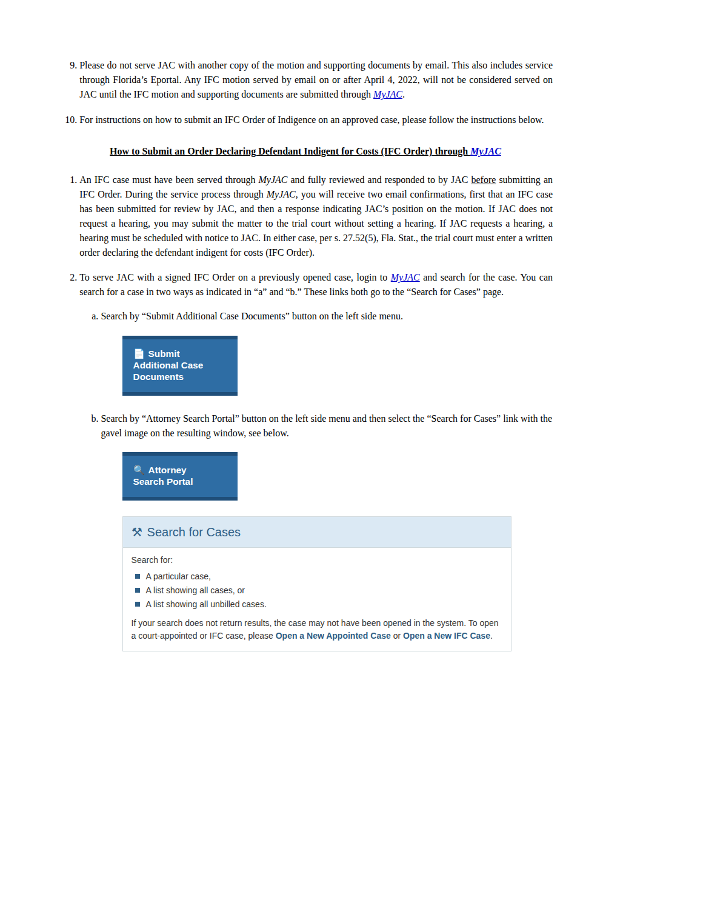Please do not serve JAC with another copy of the motion and supporting documents by email. This also includes service through Florida’s Eportal. Any IFC motion served by email on or after April 4, 2022, will not be considered served on JAC until the IFC motion and supporting documents are submitted through MyJAC.
For instructions on how to submit an IFC Order of Indigence on an approved case, please follow the instructions below.
How to Submit an Order Declaring Defendant Indigent for Costs (IFC Order) through MyJAC
An IFC case must have been served through MyJAC and fully reviewed and responded to by JAC before submitting an IFC Order. During the service process through MyJAC, you will receive two email confirmations, first that an IFC case has been submitted for review by JAC, and then a response indicating JAC’s position on the motion. If JAC does not request a hearing, you may submit the matter to the trial court without setting a hearing. If JAC requests a hearing, a hearing must be scheduled with notice to JAC. In either case, per s. 27.52(5), Fla. Stat., the trial court must enter a written order declaring the defendant indigent for costs (IFC Order).
To serve JAC with a signed IFC Order on a previously opened case, login to MyJAC and search for the case. You can search for a case in two ways as indicated in “a” and “b.” These links both go to the “Search for Cases” page.
Search by “Submit Additional Case Documents” button on the left side menu.
📄Submit
Additional Case
Documents
Search by “Attorney Search Portal” button on the left side menu and then select the “Search for Cases” link with the gavel image on the resulting window, see below.
🔍Attorney
Search Portal
⚒Search for Cases
Search for:
A particular case,
A list showing all cases, or
A list showing all unbilled cases.
If your search does not return results, the case may not have been opened in the system. To open a court-appointed or IFC case, please Open a New Appointed Case or Open a New IFC Case.